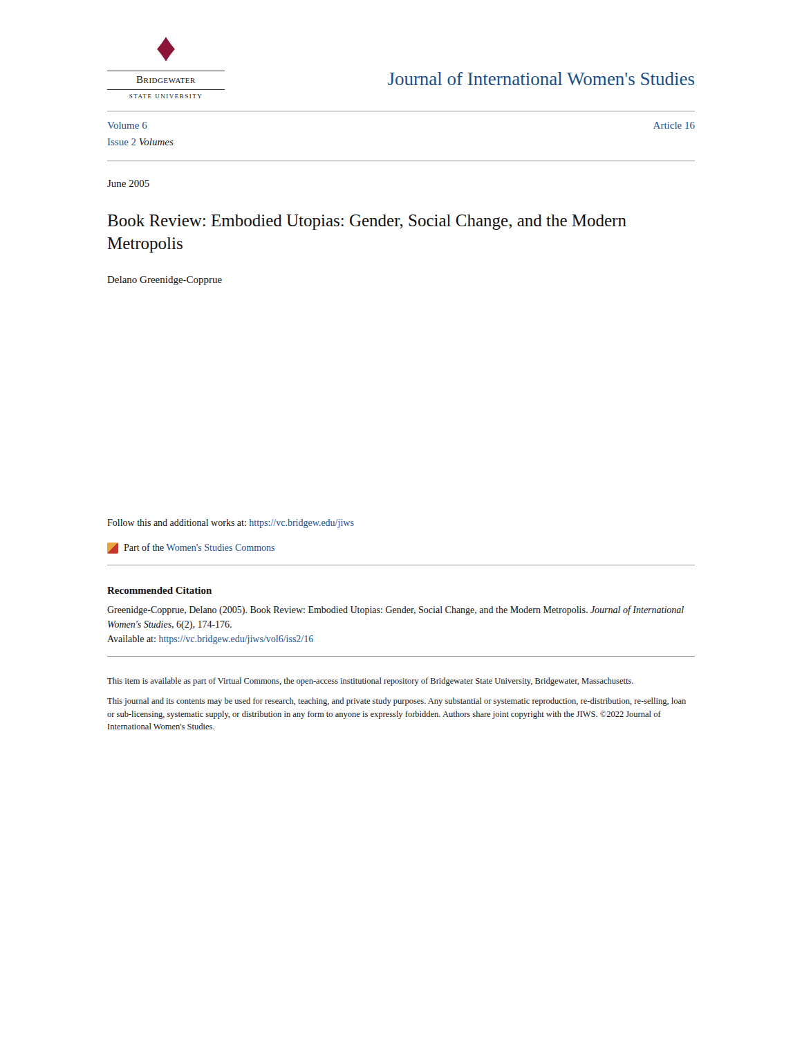♦
Bridgewater
State University
Journal of International Women's Studies
Volume 6
Issue 2 Volumes
Article 16
June 2005
Book Review: Embodied Utopias: Gender, Social Change, and the Modern Metropolis
Delano Greenidge-Copprue
Follow this and additional works at: https://vc.bridgew.edu/jiws
Part of the Women's Studies Commons
Recommended Citation
Greenidge-Copprue, Delano (2005). Book Review: Embodied Utopias: Gender, Social Change, and the Modern Metropolis. Journal of International Women's Studies, 6(2), 174-176.
Available at: https://vc.bridgew.edu/jiws/vol6/iss2/16
This item is available as part of Virtual Commons, the open-access institutional repository of Bridgewater State University, Bridgewater, Massachusetts.
This journal and its contents may be used for research, teaching, and private study purposes. Any substantial or systematic reproduction, re-distribution, re-selling, loan or sub-licensing, systematic supply, or distribution in any form to anyone is expressly forbidden. Authors share joint copyright with the JIWS. ©2022 Journal of International Women's Studies.